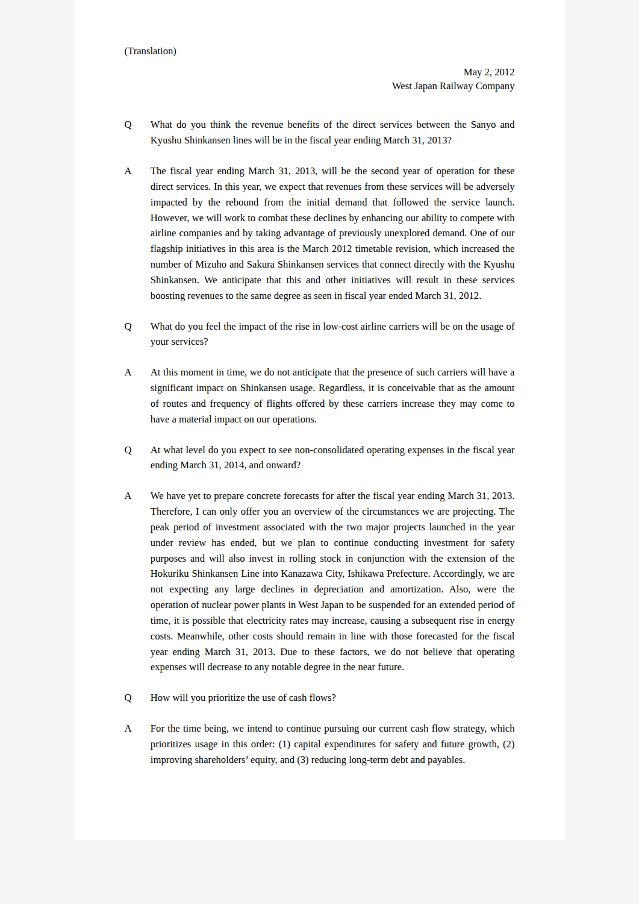(Translation)
May 2, 2012
West Japan Railway Company
Q
What do you think the revenue benefits of the direct services between the Sanyo and Kyushu Shinkansen lines will be in the fiscal year ending March 31, 2013?
A
The fiscal year ending March 31, 2013, will be the second year of operation for these direct services. In this year, we expect that revenues from these services will be adversely impacted by the rebound from the initial demand that followed the service launch. However, we will work to combat these declines by enhancing our ability to compete with airline companies and by taking advantage of previously unexplored demand. One of our flagship initiatives in this area is the March 2012 timetable revision, which increased the number of Mizuho and Sakura Shinkansen services that connect directly with the Kyushu Shinkansen. We anticipate that this and other initiatives will result in these services boosting revenues to the same degree as seen in fiscal year ended March 31, 2012.
Q
What do you feel the impact of the rise in low-cost airline carriers will be on the usage of your services?
A
At this moment in time, we do not anticipate that the presence of such carriers will have a significant impact on Shinkansen usage. Regardless, it is conceivable that as the amount of routes and frequency of flights offered by these carriers increase they may come to have a material impact on our operations.
Q
At what level do you expect to see non-consolidated operating expenses in the fiscal year ending March 31, 2014, and onward?
A
We have yet to prepare concrete forecasts for after the fiscal year ending March 31, 2013. Therefore, I can only offer you an overview of the circumstances we are projecting. The peak period of investment associated with the two major projects launched in the year under review has ended, but we plan to continue conducting investment for safety purposes and will also invest in rolling stock in conjunction with the extension of the Hokuriku Shinkansen Line into Kanazawa City, Ishikawa Prefecture. Accordingly, we are not expecting any large declines in depreciation and amortization. Also, were the operation of nuclear power plants in West Japan to be suspended for an extended period of time, it is possible that electricity rates may increase, causing a subsequent rise in energy costs. Meanwhile, other costs should remain in line with those forecasted for the fiscal year ending March 31, 2013. Due to these factors, we do not believe that operating expenses will decrease to any notable degree in the near future.
Q
How will you prioritize the use of cash flows?
A
For the time being, we intend to continue pursuing our current cash flow strategy, which prioritizes usage in this order: (1) capital expenditures for safety and future growth, (2) improving shareholders’ equity, and (3) reducing long-term debt and payables.